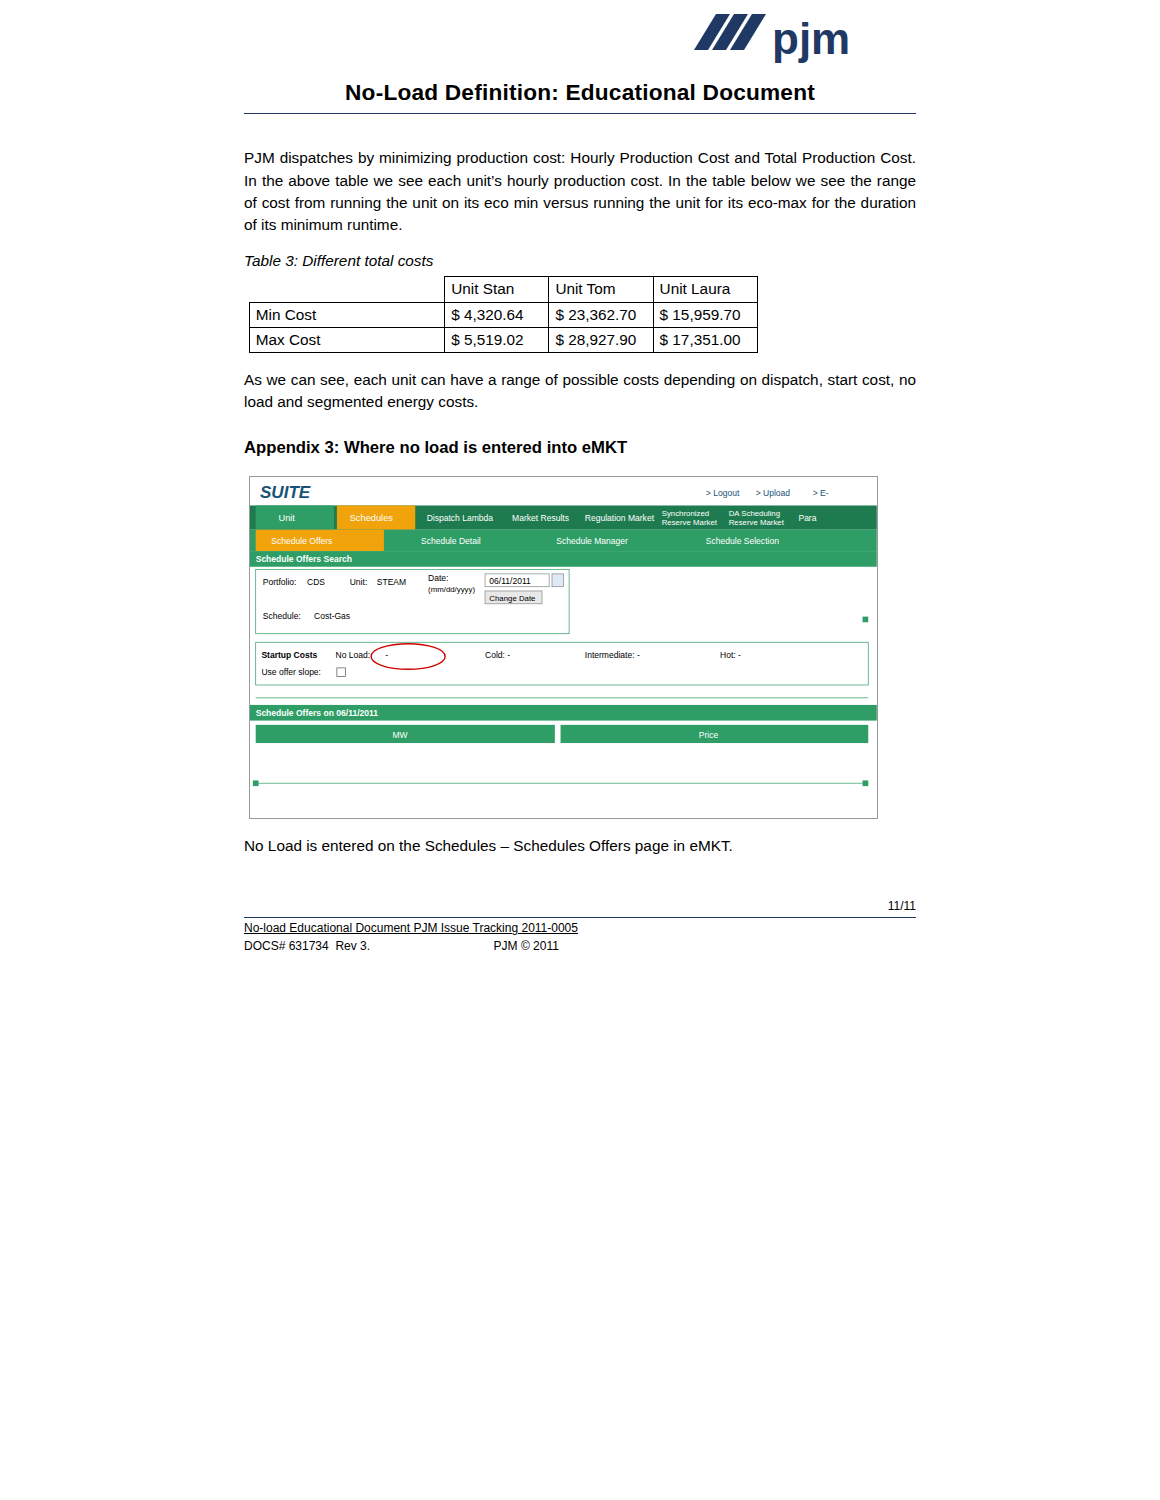pjm
No-Load Definition: Educational Document
PJM dispatches by minimizing production cost: Hourly Production Cost and Total Production Cost. In the above table we see each unit’s hourly production cost. In the table below we see the range of cost from running the unit on its eco min versus running the unit for its eco-max for the duration of its minimum runtime.
Table 3: Different total costs
| | Unit Stan | Unit Tom | Unit Laura |
| Min Cost | $ 4,320.64 | $ 23,362.70 | $ 15,959.70 |
| Max Cost | $ 5,519.02 | $ 28,927.90 | $ 17,351.00 |
As we can see, each unit can have a range of possible costs depending on dispatch, start cost, no load and segmented energy costs.
Appendix 3: Where no load is entered into eMKT
SUITE > Logout > Upload > E- Unit Schedules Dispatch Lambda Market Results Regulation Market Synchronized Reserve Market DA Scheduling Reserve Market Para Schedule Offers Schedule Detail Schedule Manager Schedule Selection Schedule Offers Search Portfolio: CDS Unit: STEAM Date: (mm/dd/yyyy) 06/11/2011 Change Date Schedule: Cost-Gas Startup Costs No Load: - Cold: - Intermediate: - Hot: - Use offer slope: Schedule Offers on 06/11/2011 MW Price
No Load is entered on the Schedules – Schedules Offers page in eMKT.
11/11
No-load Educational Document PJM Issue Tracking 2011-0005
DOCS# 631734 Rev 3.
PJM © 2011